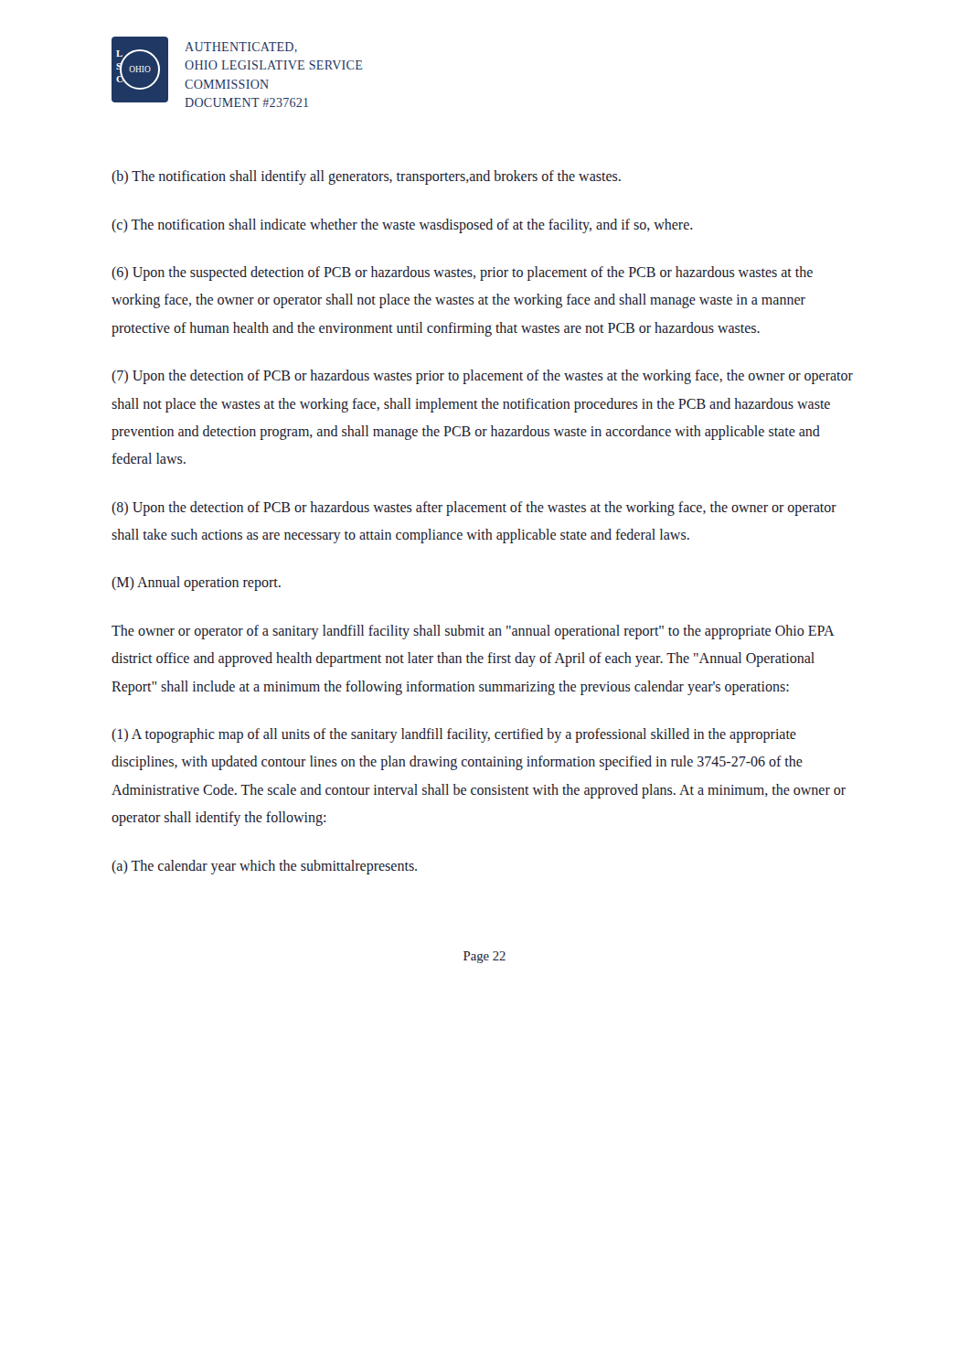L
S
C
OHIO
AUTHENTICATED,
OHIO LEGISLATIVE SERVICE
COMMISSION
DOCUMENT #237621
(b) The notification shall identify all generators, transporters,and brokers of the wastes.
(c) The notification shall indicate whether the waste wasdisposed of at the facility, and if so, where.
(6) Upon the suspected detection of PCB or hazardous wastes, prior to placement of the PCB or hazardous wastes at the working face, the owner or operator shall not place the wastes at the working face and shall manage waste in a manner protective of human health and the environment until confirming that wastes are not PCB or hazardous wastes.
(7) Upon the detection of PCB or hazardous wastes prior to placement of the wastes at the working face, the owner or operator shall not place the wastes at the working face, shall implement the notification procedures in the PCB and hazardous waste prevention and detection program, and shall manage the PCB or hazardous waste in accordance with applicable state and federal laws.
(8) Upon the detection of PCB or hazardous wastes after placement of the wastes at the working face, the owner or operator shall take such actions as are necessary to attain compliance with applicable state and federal laws.
(M) Annual operation report.
The owner or operator of a sanitary landfill facility shall submit an "annual operational report" to the appropriate Ohio EPA district office and approved health department not later than the first day of April of each year. The "Annual Operational Report" shall include at a minimum the following information summarizing the previous calendar year's operations:
(1) A topographic map of all units of the sanitary landfill facility, certified by a professional skilled in the appropriate disciplines, with updated contour lines on the plan drawing containing information specified in rule 3745-27-06 of the Administrative Code. The scale and contour interval shall be consistent with the approved plans. At a minimum, the owner or operator shall identify the following:
(a) The calendar year which the submittalrepresents.
Page 22